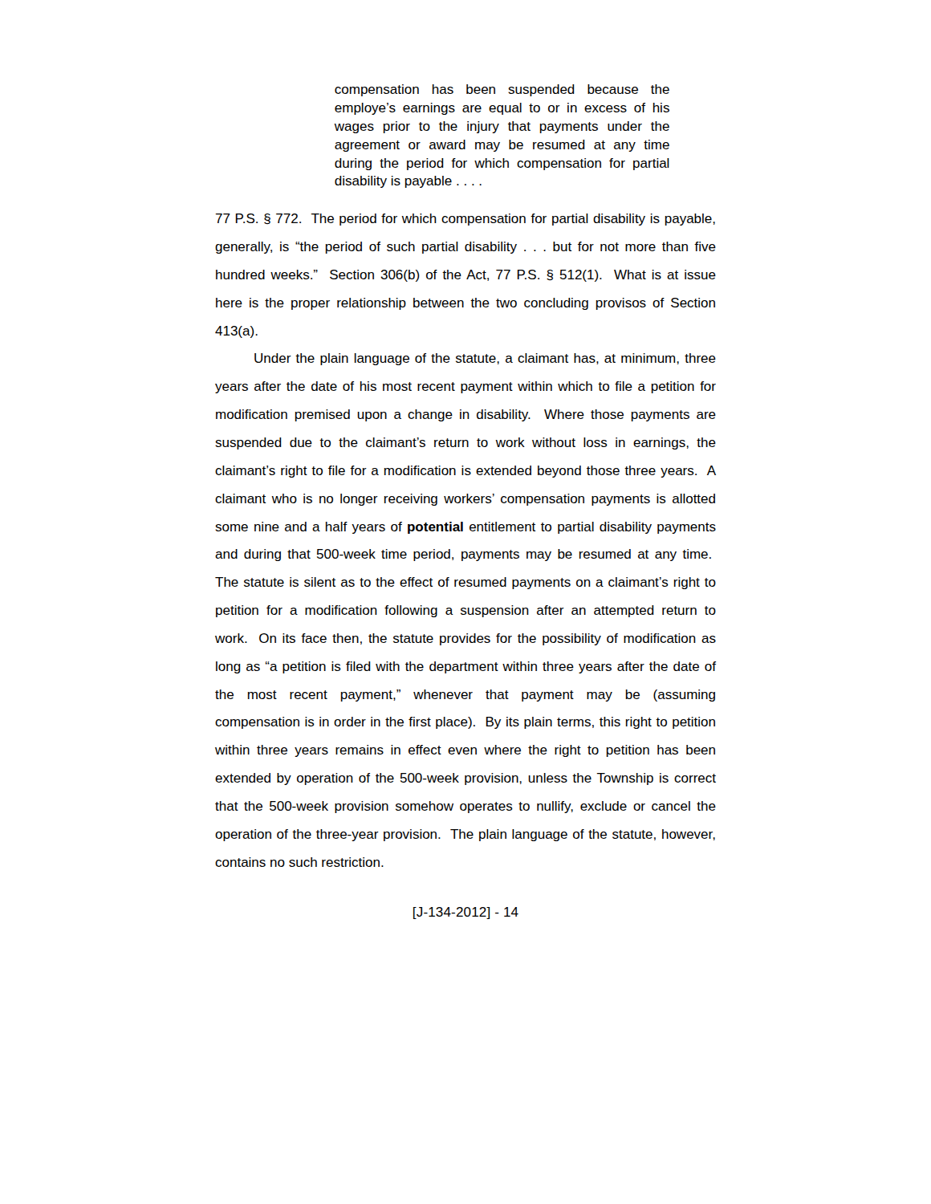compensation has been suspended because the employe’s earnings are equal to or in excess of his wages prior to the injury that payments under the agreement or award may be resumed at any time during the period for which compensation for partial disability is payable . . . .
77 P.S. § 772. The period for which compensation for partial disability is payable, generally, is “the period of such partial disability . . . but for not more than five hundred weeks.” Section 306(b) of the Act, 77 P.S. § 512(1). What is at issue here is the proper relationship between the two concluding provisos of Section 413(a).
Under the plain language of the statute, a claimant has, at minimum, three years after the date of his most recent payment within which to file a petition for modification premised upon a change in disability. Where those payments are suspended due to the claimant’s return to work without loss in earnings, the claimant’s right to file for a modification is extended beyond those three years. A claimant who is no longer receiving workers’ compensation payments is allotted some nine and a half years of potential entitlement to partial disability payments and during that 500-week time period, payments may be resumed at any time. The statute is silent as to the effect of resumed payments on a claimant’s right to petition for a modification following a suspension after an attempted return to work. On its face then, the statute provides for the possibility of modification as long as “a petition is filed with the department within three years after the date of the most recent payment,” whenever that payment may be (assuming compensation is in order in the first place). By its plain terms, this right to petition within three years remains in effect even where the right to petition has been extended by operation of the 500-week provision, unless the Township is correct that the 500-week provision somehow operates to nullify, exclude or cancel the operation of the three-year provision. The plain language of the statute, however, contains no such restriction.
[J-134-2012] - 14